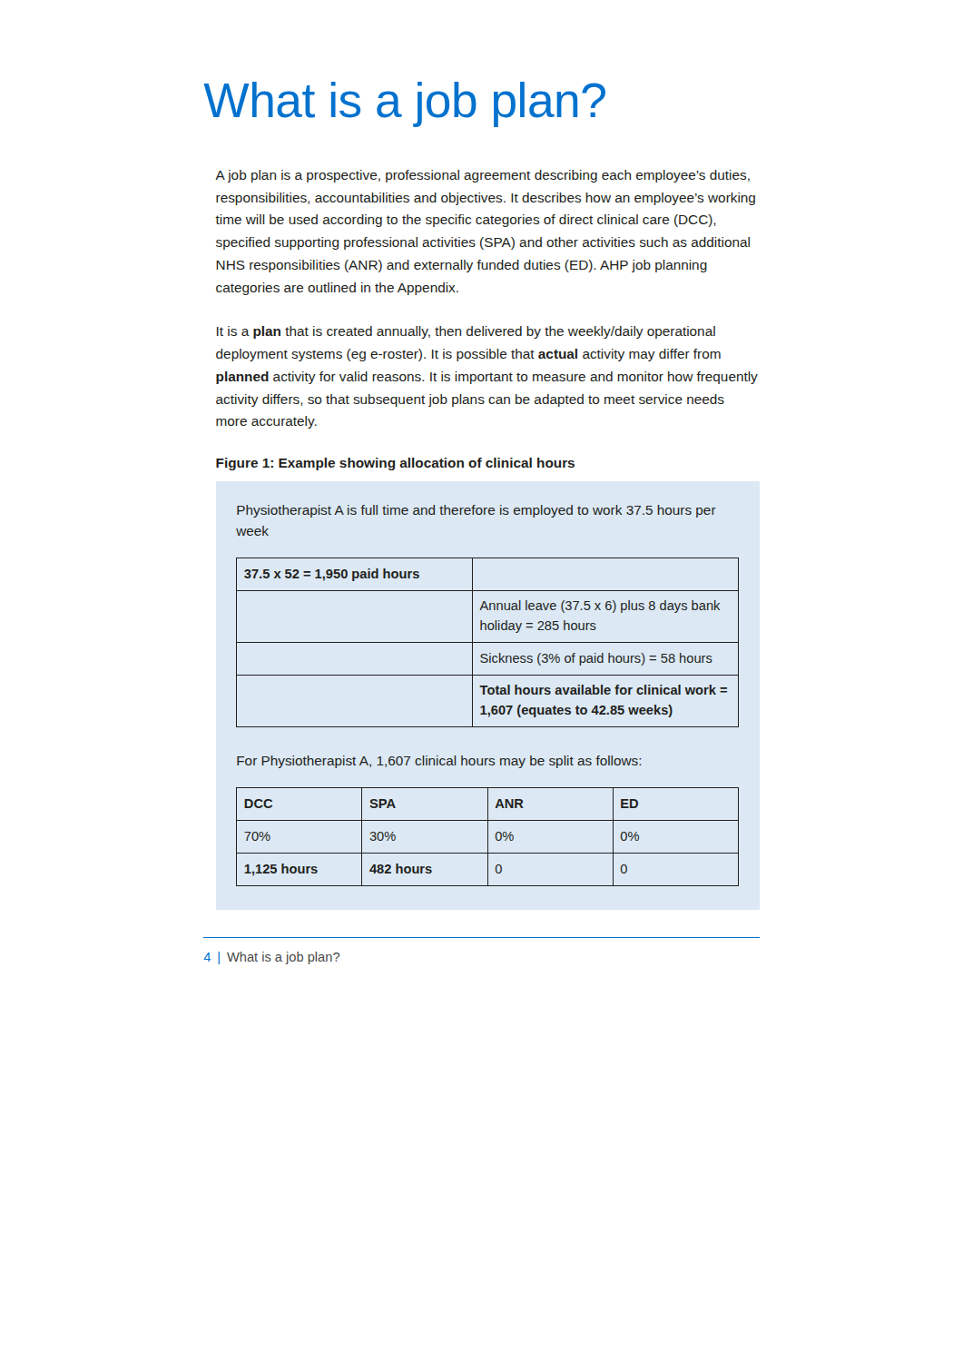What is a job plan?
A job plan is a prospective, professional agreement describing each employee’s duties, responsibilities, accountabilities and objectives. It describes how an employee’s working time will be used according to the specific categories of direct clinical care (DCC), specified supporting professional activities (SPA) and other activities such as additional NHS responsibilities (ANR) and externally funded duties (ED). AHP job planning categories are outlined in the Appendix.
It is a plan that is created annually, then delivered by the weekly/daily operational deployment systems (eg e-roster). It is possible that actual activity may differ from planned activity for valid reasons. It is important to measure and monitor how frequently activity differs, so that subsequent job plans can be adapted to meet service needs more accurately.
Figure 1: Example showing allocation of clinical hours
Physiotherapist A is full time and therefore is employed to work 37.5 hours per week
| 37.5 x 52 = 1,950 paid hours | |
| | Annual leave (37.5 x 6) plus 8 days bank holiday = 285 hours |
| | Sickness (3% of paid hours) = 58 hours |
| | Total hours available for clinical work = 1,607 (equates to 42.85 weeks) |
For Physiotherapist A, 1,607 clinical hours may be split as follows:
| DCC | SPA | ANR | ED |
| 70% | 30% | 0% | 0% |
| 1,125 hours | 482 hours | 0 | 0 |
4|What is a job plan?